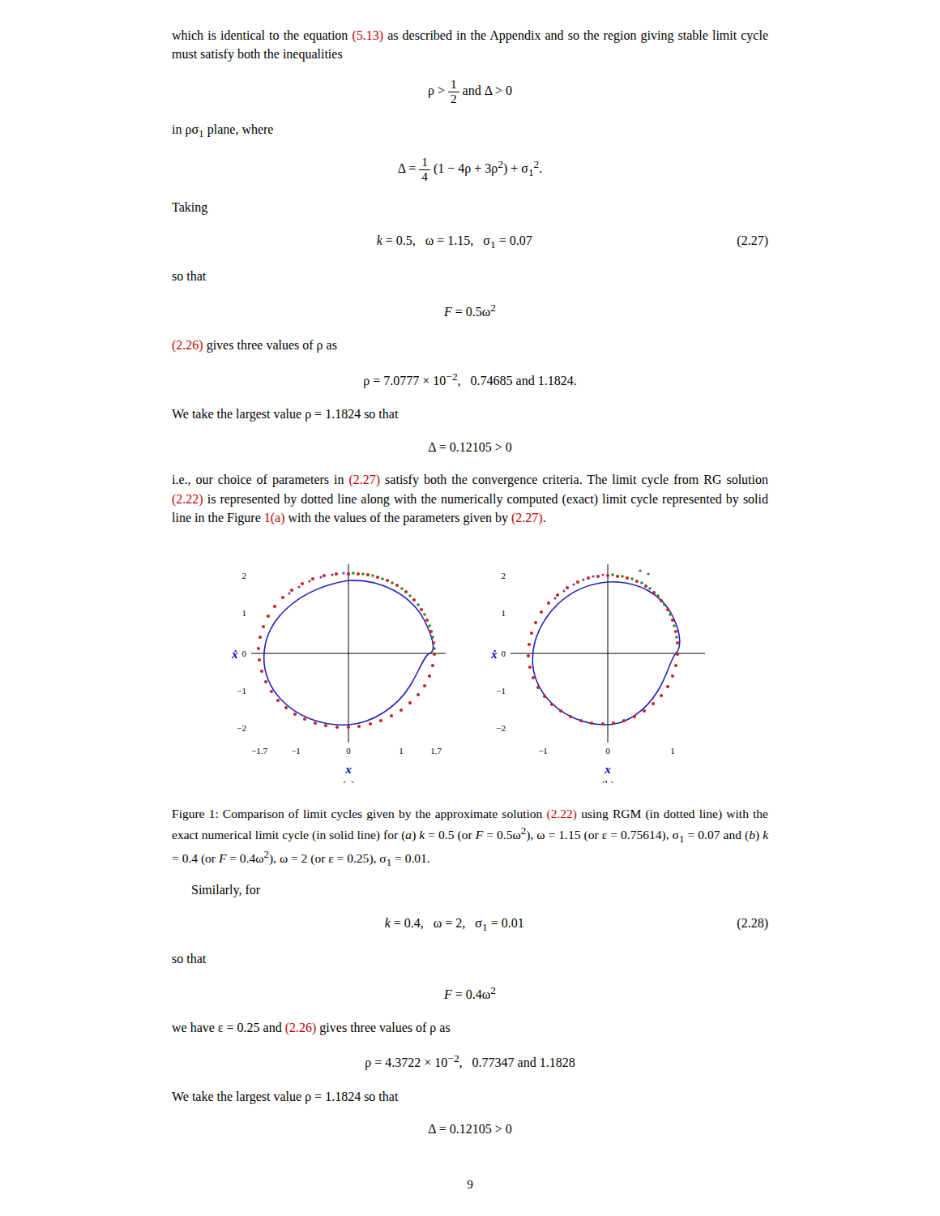which is identical to the equation (5.13) as described in the Appendix and so the region giving stable limit cycle must satisfy both the inequalities
ρ > 12 and Δ > 0
in ρσ1 plane, where
Δ = 14 (1 − 4ρ + 3ρ2) + σ12.
Taking
(2.27) k = 0.5, ω = 1.15, σ1 = 0.07
so that
F = 0.5ω2
(2.26) gives three values of ρ as
ρ = 7.0777 × 10−2, 0.74685 and 1.1824.
We take the largest value ρ = 1.1824 so that
Δ = 0.12105 > 0
i.e., our choice of parameters in (2.27) satisfy both the convergence criteria. The limit cycle from RG solution (2.22) is represented by dotted line along with the numerically computed (exact) limit cycle represented by solid line in the Figure 1(a) with the values of the parameters given by (2.27).
2 1 0 −1 −2 −1.7 −1 0 1 1.7 ẋ x (a) 2 1 0 −1 −2 −1 0 1 ẋ x (b)
Figure 1: Comparison of limit cycles given by the approximate solution (2.22) using RGM (in dotted line) with the exact numerical limit cycle (in solid line) for (a) k = 0.5 (or F = 0.5ω2), ω = 1.15 (or ε = 0.75614), σ1 = 0.07 and (b) k = 0.4 (or F = 0.4ω2), ω = 2 (or ε = 0.25), σ1 = 0.01.
Similarly, for
(2.28) k = 0.4, ω = 2, σ1 = 0.01
so that
F = 0.4ω2
we have ε = 0.25 and (2.26) gives three values of ρ as
ρ = 4.3722 × 10−2, 0.77347 and 1.1828
We take the largest value ρ = 1.1824 so that
Δ = 0.12105 > 0
9